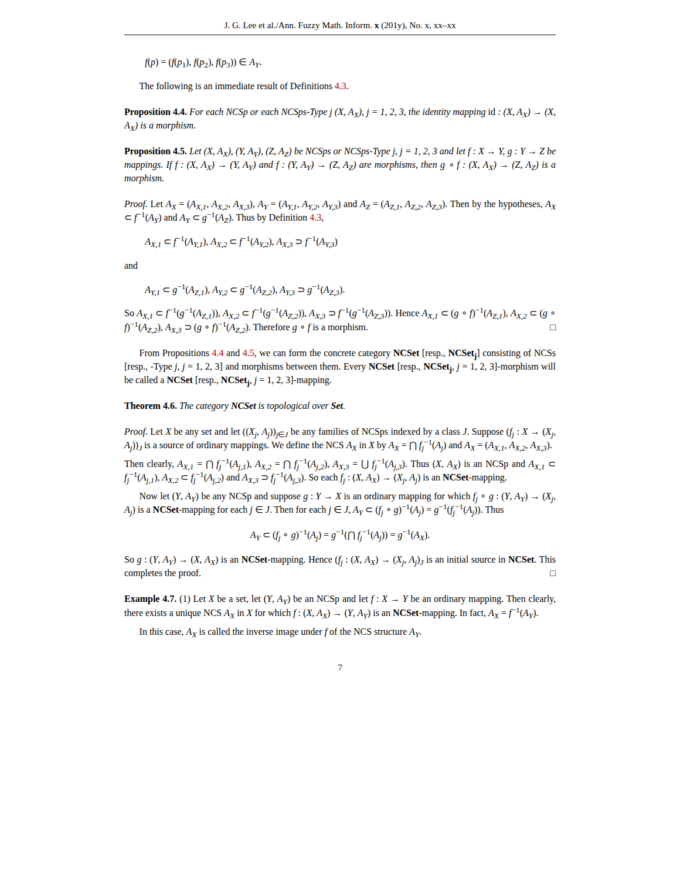J. G. Lee et al./Ann. Fuzzy Math. Inform. x (201y), No. x, xx–xx
f(p) = (f(p1), f(p2), f(p3)) ∈ AY.
The following is an immediate result of Definitions 4.3.
Proposition 4.4. For each NCSp or each NCSps-Type j (X, AX), j = 1, 2, 3, the identity mapping id : (X, AX) → (X, AX) is a morphism.
Proposition 4.5. Let (X, AX), (Y, AY), (Z, AZ) be NCSps or NCSps-Type j, j = 1, 2, 3 and let f : X → Y, g : Y → Z be mappings. If f : (X, AX) → (Y, AY) and f : (Y, AY) → (Z, AZ) are morphisms, then g ∘ f : (X, AX) → (Z, AZ) is a morphism.
Proof. Let AX = (AX,1, AX,2, AX,3), AY = (AY,1, AY,2, AY,3) and AZ = (AZ,1, AZ,2, AZ,3). Then by the hypotheses, AX ⊂ f−1(AY) and AY ⊂ g−1(AZ). Thus by Definition 4.3,
AX,1 ⊂ f−1(AY,1), AX,2 ⊂ f−1(AY,2), AX,3 ⊃ f−1(AY,3)
and
AY,1 ⊂ g−1(AZ,1), AY,2 ⊂ g−1(AZ,2), AY,3 ⊃ g−1(AZ,3).
So AX,1 ⊂ f−1(g−1(AZ,1)), AX,2 ⊂ f−1(g−1(AZ,2)), AX,3 ⊃ f−1(g−1(AZ,3)). Hence AX,1 ⊂ (g ∘ f)−1(AZ,1), AX,2 ⊂ (g ∘ f)−1(AZ,2), AX,3 ⊃ (g ∘ f)−1(AZ,2). Therefore g ∘ f is a morphism. □
From Propositions 4.4 and 4.5, we can form the concrete category NCSet [resp., NCSetj] consisting of NCSs [resp., -Type j, j = 1, 2, 3] and morphisms between them. Every NCSet [resp., NCSetj, j = 1, 2, 3]-morphism will be called a NCSet [resp., NCSetj, j = 1, 2, 3]-mapping.
Theorem 4.6. The category NCSet is topological over Set.
Proof. Let X be any set and let ((Xj, Aj))j∈J be any families of NCSps indexed by a class J. Suppose (fj : X → (Xj, Aj))J is a source of ordinary mappings. We define the NCS AX in X by AX = ⋂ fj−1(Aj) and AX = (AX,1, AX,2, AX,3).
Then clearly, AX,1 = ⋂ fj−1(Aj,1), AX,2 = ⋂ fj−1(Aj,2), AX,3 = ⋃ fj−1(Aj,3). Thus (X, AX) is an NCSp and AX,1 ⊂ fj−1(Aj,1), AX,2 ⊂ fj−1(Aj,2) and AX,3 ⊃ fj−1(Aj,3). So each fj : (X, AX) → (Xj, Aj) is an NCSet-mapping.
Now let (Y, AY) be any NCSp and suppose g : Y → X is an ordinary mapping for which fj ∘ g : (Y, AY) → (Xj, Aj) is a NCSet-mapping for each j ∈ J. Then for each j ∈ J, AY ⊂ (fj ∘ g)−1(Aj) = g−1(fj−1(Aj)). Thus
AY ⊂ (fj ∘ g)−1(Aj) = g−1(⋂ fj−1(Aj)) = g−1(AX).
So g : (Y, AY) → (X, AX) is an NCSet-mapping. Hence (fj : (X, AX) → (Xj, Aj)J is an initial source in NCSet. This completes the proof. □
Example 4.7. (1) Let X be a set, let (Y, AY) be an NCSp and let f : X → Y be an ordinary mapping. Then clearly, there exists a unique NCS AX in X for which f : (X, AX) → (Y, AY) is an NCSet-mapping. In fact, AX = f−1(AY).
In this case, AX is called the inverse image under f of the NCS structure AY.
7